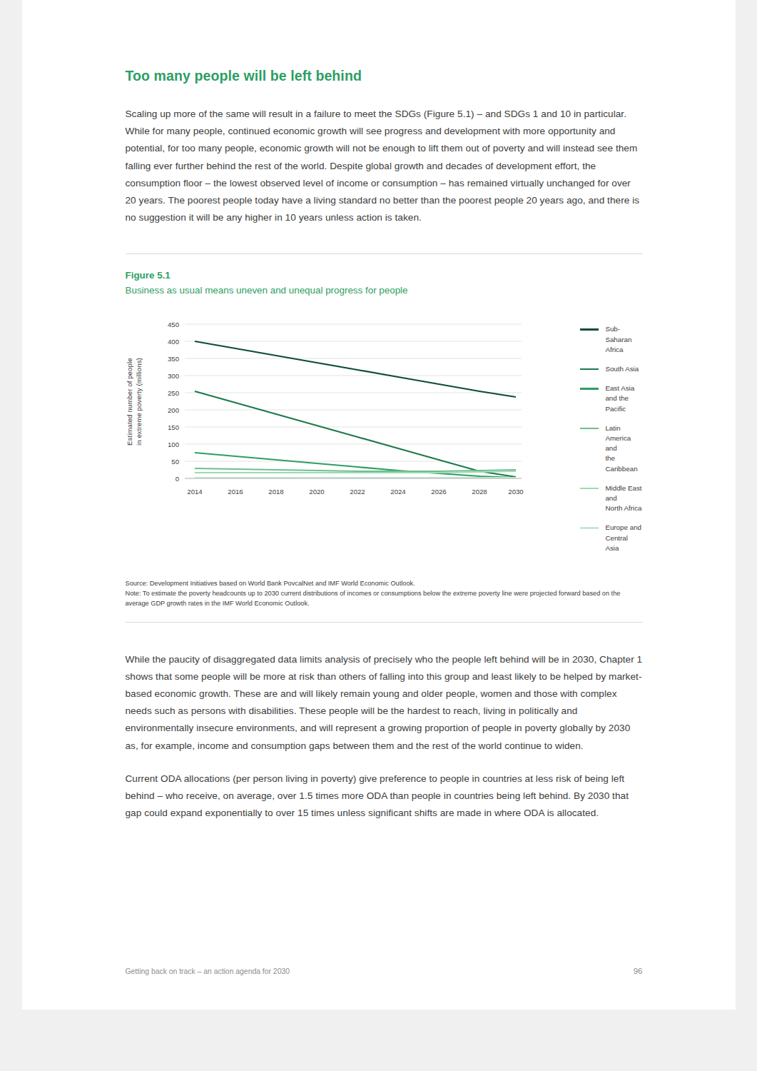Too many people will be left behind
Scaling up more of the same will result in a failure to meet the SDGs (Figure 5.1) – and SDGs 1 and 10 in particular. While for many people, continued economic growth will see progress and development with more opportunity and potential, for too many people, economic growth will not be enough to lift them out of poverty and will instead see them falling ever further behind the rest of the world. Despite global growth and decades of development effort, the consumption floor – the lowest observed level of income or consumption – has remained virtually unchanged for over 20 years. The poorest people today have a living standard no better than the poorest people 20 years ago, and there is no suggestion it will be any higher in 10 years unless action is taken.
Figure 5.1
Business as usual means uneven and unequal progress for people
Estimated number of people
in extreme poverty (millions)
450 400 350 300 250 200 150 100 50 0 2014 2016 2018 2020 2022 2024 2026 2028 2030
Sub-Saharan Africa
South Asia
East Asia and the Pacific
Latin America and
the Caribbean
Middle East and
North Africa
Europe and Central Asia
Source: Development Initiatives based on World Bank PovcalNet and IMF World Economic Outlook.
Note: To estimate the poverty headcounts up to 2030 current distributions of incomes or consumptions below the extreme poverty line were projected forward based on the average GDP growth rates in the IMF World Economic Outlook.
While the paucity of disaggregated data limits analysis of precisely who the people left behind will be in 2030, Chapter 1 shows that some people will be more at risk than others of falling into this group and least likely to be helped by market-based economic growth. These are and will likely remain young and older people, women and those with complex needs such as persons with disabilities. These people will be the hardest to reach, living in politically and environmentally insecure environments, and will represent a growing proportion of people in poverty globally by 2030 as, for example, income and consumption gaps between them and the rest of the world continue to widen.
Current ODA allocations (per person living in poverty) give preference to people in countries at less risk of being left behind – who receive, on average, over 1.5 times more ODA than people in countries being left behind. By 2030 that gap could expand exponentially to over 15 times unless significant shifts are made in where ODA is allocated.
Getting back on track – an action agenda for 2030
96